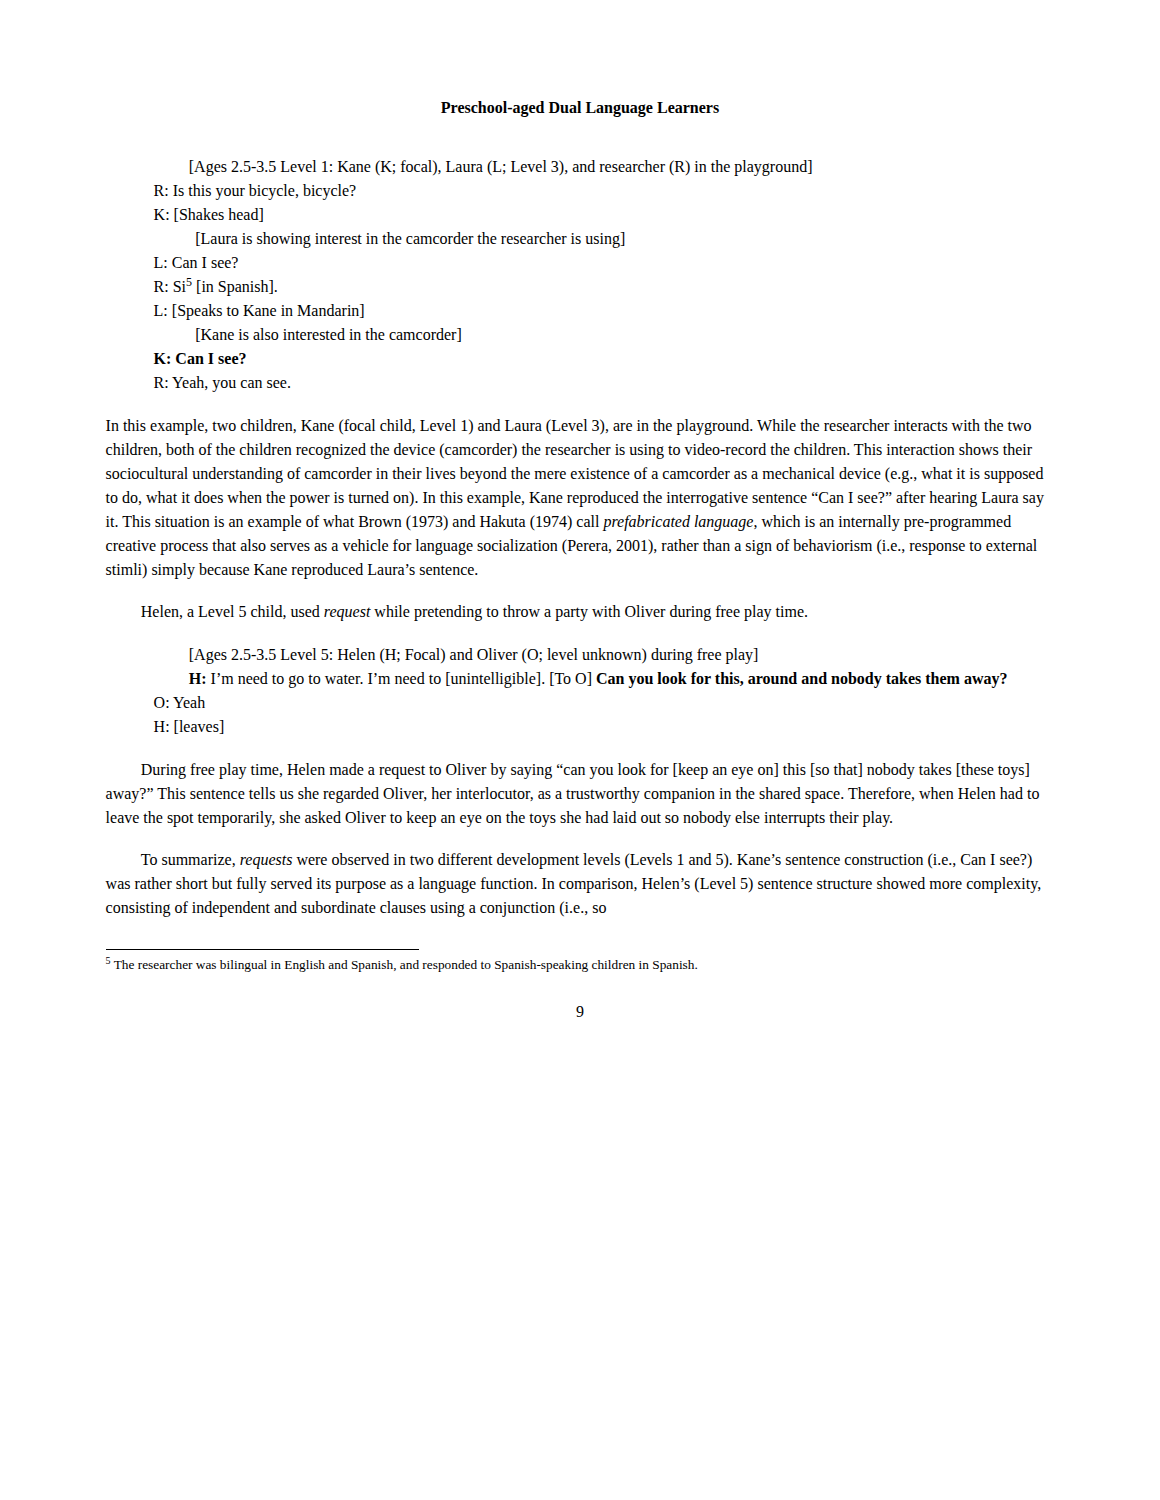Preschool-aged Dual Language Learners
[Ages 2.5-3.5 Level 1: Kane (K; focal), Laura (L; Level 3), and researcher (R) in the playground]
R: Is this your bicycle, bicycle?
K: [Shakes head]
[Laura is showing interest in the camcorder the researcher is using]
L: Can I see?
R: Si5 [in Spanish].
L: [Speaks to Kane in Mandarin]
[Kane is also interested in the camcorder]
K: Can I see?
R: Yeah, you can see.
In this example, two children, Kane (focal child, Level 1) and Laura (Level 3), are in the playground. While the researcher interacts with the two children, both of the children recognized the device (camcorder) the researcher is using to video-record the children. This interaction shows their sociocultural understanding of camcorder in their lives beyond the mere existence of a camcorder as a mechanical device (e.g., what it is supposed to do, what it does when the power is turned on). In this example, Kane reproduced the interrogative sentence “Can I see?” after hearing Laura say it. This situation is an example of what Brown (1973) and Hakuta (1974) call prefabricated language, which is an internally pre-programmed creative process that also serves as a vehicle for language socialization (Perera, 2001), rather than a sign of behaviorism (i.e., response to external stimli) simply because Kane reproduced Laura’s sentence.
Helen, a Level 5 child, used request while pretending to throw a party with Oliver during free play time.
[Ages 2.5-3.5 Level 5: Helen (H; Focal) and Oliver (O; level unknown) during free play]
H: I’m need to go to water. I’m need to [unintelligible]. [To O] Can you look for this, around and nobody takes them away?
O: Yeah
H: [leaves]
During free play time, Helen made a request to Oliver by saying “can you look for [keep an eye on] this [so that] nobody takes [these toys] away?” This sentence tells us she regarded Oliver, her interlocutor, as a trustworthy companion in the shared space. Therefore, when Helen had to leave the spot temporarily, she asked Oliver to keep an eye on the toys she had laid out so nobody else interrupts their play.
To summarize, requests were observed in two different development levels (Levels 1 and 5). Kane’s sentence construction (i.e., Can I see?) was rather short but fully served its purpose as a language function. In comparison, Helen’s (Level 5) sentence structure showed more complexity, consisting of independent and subordinate clauses using a conjunction (i.e., so
5 The researcher was bilingual in English and Spanish, and responded to Spanish-speaking children in Spanish.
9